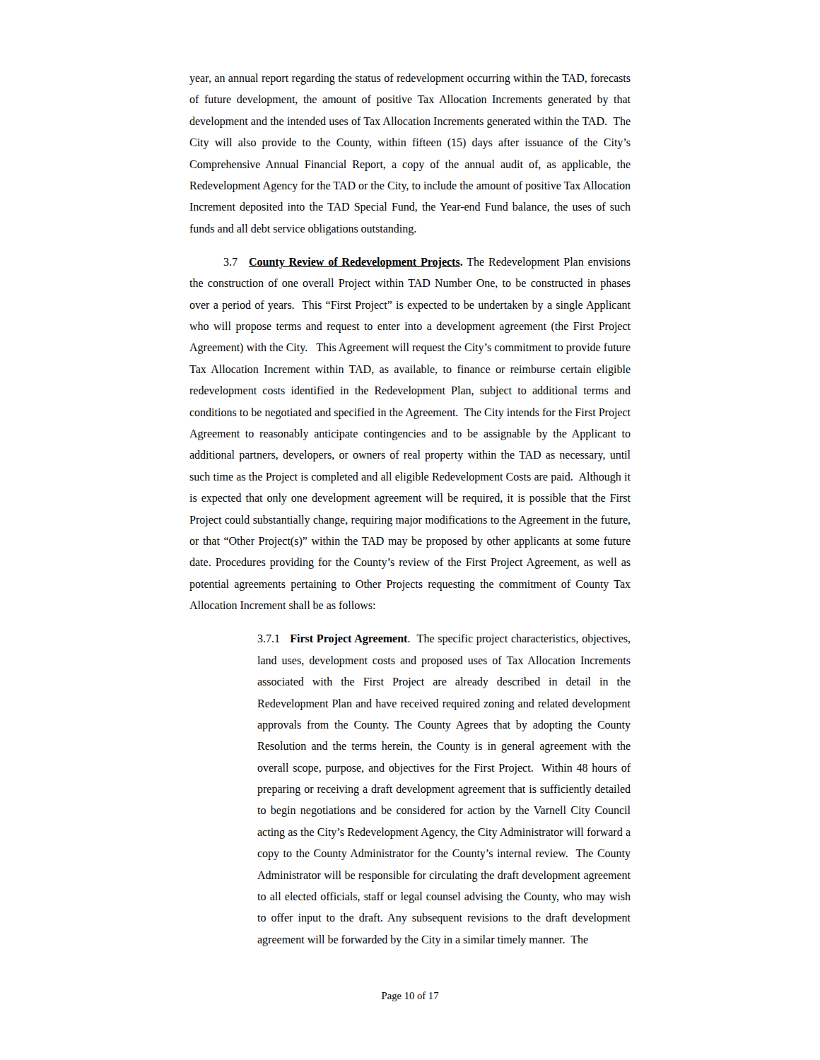year, an annual report regarding the status of redevelopment occurring within the TAD, forecasts of future development, the amount of positive Tax Allocation Increments generated by that development and the intended uses of Tax Allocation Increments generated within the TAD. The City will also provide to the County, within fifteen (15) days after issuance of the City’s Comprehensive Annual Financial Report, a copy of the annual audit of, as applicable, the Redevelopment Agency for the TAD or the City, to include the amount of positive Tax Allocation Increment deposited into the TAD Special Fund, the Year-end Fund balance, the uses of such funds and all debt service obligations outstanding.
3.7 County Review of Redevelopment Projects. The Redevelopment Plan envisions the construction of one overall Project within TAD Number One, to be constructed in phases over a period of years. This “First Project” is expected to be undertaken by a single Applicant who will propose terms and request to enter into a development agreement (the First Project Agreement) with the City. This Agreement will request the City’s commitment to provide future Tax Allocation Increment within TAD, as available, to finance or reimburse certain eligible redevelopment costs identified in the Redevelopment Plan, subject to additional terms and conditions to be negotiated and specified in the Agreement. The City intends for the First Project Agreement to reasonably anticipate contingencies and to be assignable by the Applicant to additional partners, developers, or owners of real property within the TAD as necessary, until such time as the Project is completed and all eligible Redevelopment Costs are paid. Although it is expected that only one development agreement will be required, it is possible that the First Project could substantially change, requiring major modifications to the Agreement in the future, or that “Other Project(s)” within the TAD may be proposed by other applicants at some future date. Procedures providing for the County’s review of the First Project Agreement, as well as potential agreements pertaining to Other Projects requesting the commitment of County Tax Allocation Increment shall be as follows:
3.7.1 First Project Agreement. The specific project characteristics, objectives, land uses, development costs and proposed uses of Tax Allocation Increments associated with the First Project are already described in detail in the Redevelopment Plan and have received required zoning and related development approvals from the County. The County Agrees that by adopting the County Resolution and the terms herein, the County is in general agreement with the overall scope, purpose, and objectives for the First Project. Within 48 hours of preparing or receiving a draft development agreement that is sufficiently detailed to begin negotiations and be considered for action by the Varnell City Council acting as the City’s Redevelopment Agency, the City Administrator will forward a copy to the County Administrator for the County’s internal review. The County Administrator will be responsible for circulating the draft development agreement to all elected officials, staff or legal counsel advising the County, who may wish to offer input to the draft. Any subsequent revisions to the draft development agreement will be forwarded by the City in a similar timely manner. The
Page 10 of 17